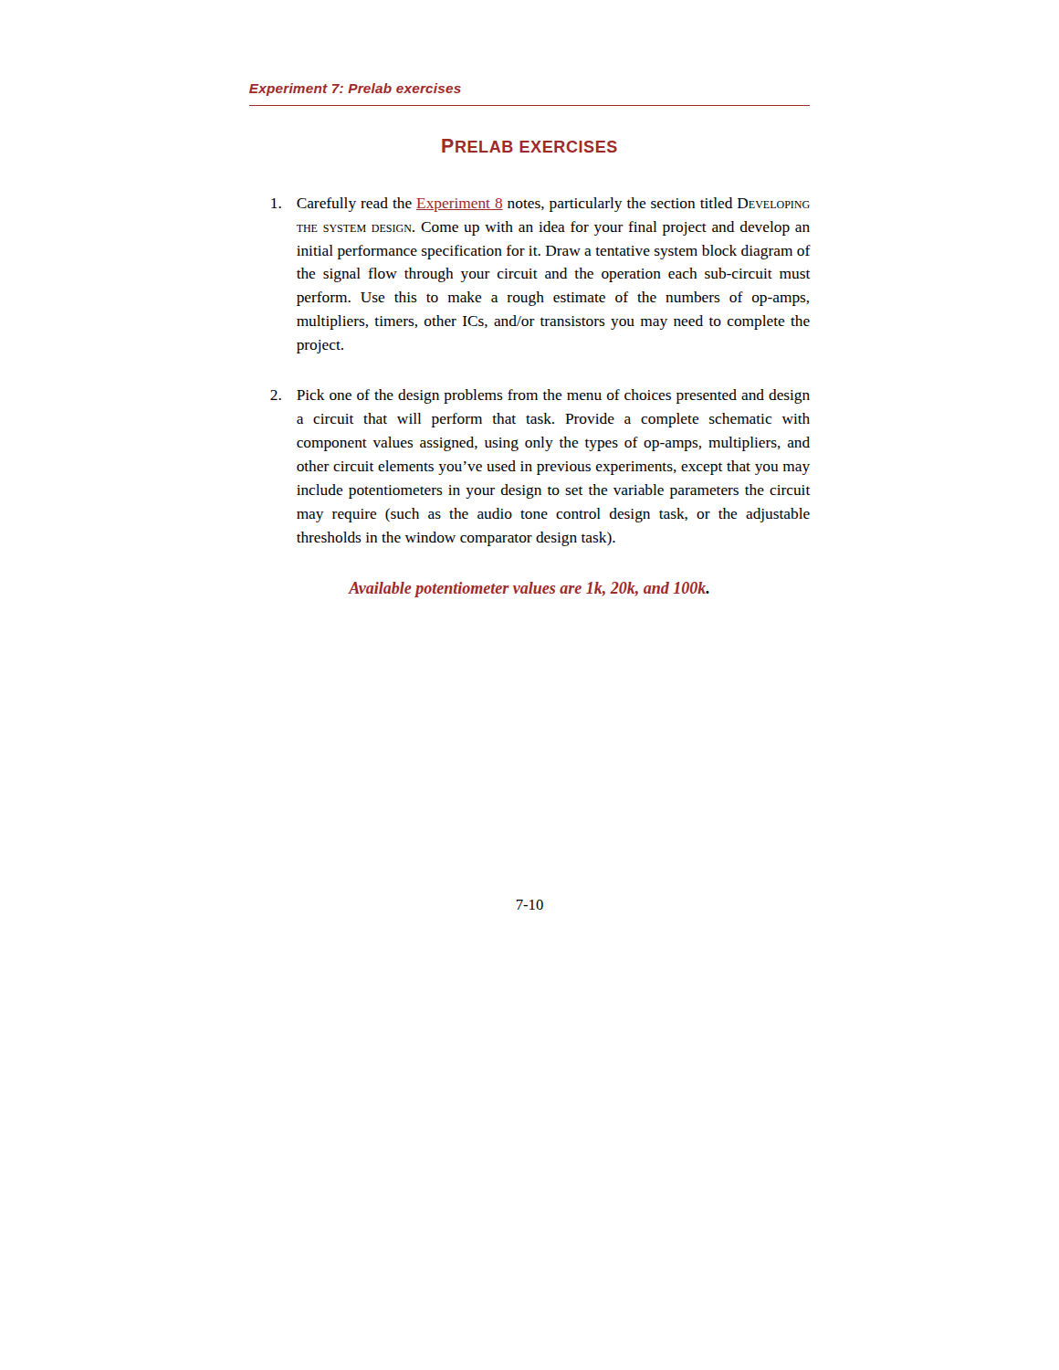Experiment 7: Prelab exercises
PRELAB EXERCISES
Carefully read the Experiment 8 notes, particularly the section titled Developing the system design. Come up with an idea for your final project and develop an initial performance specification for it. Draw a tentative system block diagram of the signal flow through your circuit and the operation each sub-circuit must perform. Use this to make a rough estimate of the numbers of op-amps, multipliers, timers, other ICs, and/or transistors you may need to complete the project.
Pick one of the design problems from the menu of choices presented and design a circuit that will perform that task. Provide a complete schematic with component values assigned, using only the types of op-amps, multipliers, and other circuit elements you’ve used in previous experiments, except that you may include potentiometers in your design to set the variable parameters the circuit may require (such as the audio tone control design task, or the adjustable thresholds in the window comparator design task).
Available potentiometer values are 1k, 20k, and 100k.
7-10